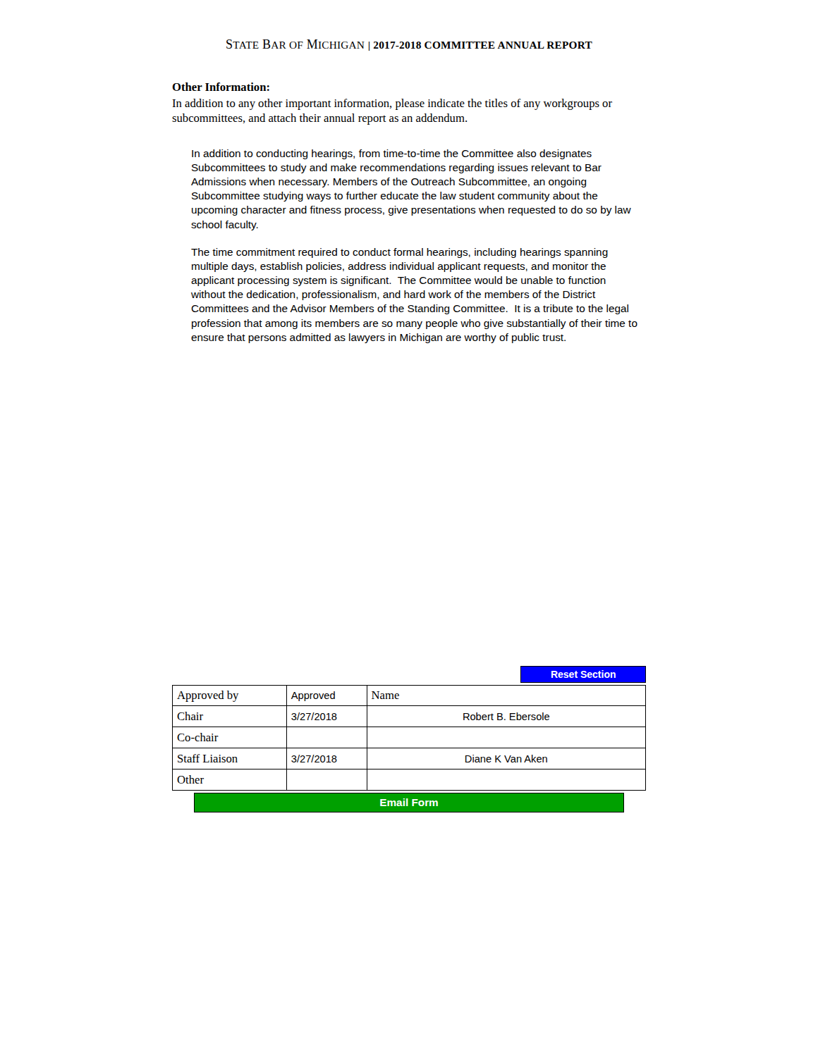STATE BAR OF MICHIGAN | 2017-2018 COMMITTEE ANNUAL REPORT
Other Information:
In addition to any other important information, please indicate the titles of any workgroups or subcommittees, and attach their annual report as an addendum.
In addition to conducting hearings, from time-to-time the Committee also designates Subcommittees to study and make recommendations regarding issues relevant to Bar Admissions when necessary. Members of the Outreach Subcommittee, an ongoing Subcommittee studying ways to further educate the law student community about the upcoming character and fitness process, give presentations when requested to do so by law school faculty.
The time commitment required to conduct formal hearings, including hearings spanning multiple days, establish policies, address individual applicant requests, and monitor the applicant processing system is significant. The Committee would be unable to function without the dedication, professionalism, and hard work of the members of the District Committees and the Advisor Members of the Standing Committee. It is a tribute to the legal profession that among its members are so many people who give substantially of their time to ensure that persons admitted as lawyers in Michigan are worthy of public trust.
Reset Section
| Approved by | Approved | Name |
| Chair | 3/27/2018 | Robert B. Ebersole |
| Co-chair | | |
| Staff Liaison | 3/27/2018 | Diane K Van Aken |
| Other | | |
Email Form